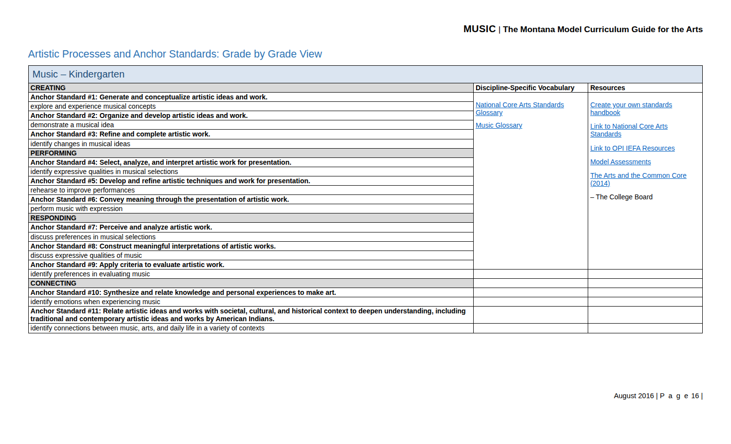MUSIC | The Montana Model Curriculum Guide for the Arts
Artistic Processes and Anchor Standards: Grade by Grade View
Music – Kindergarten
| CREATING | Discipline-Specific Vocabulary | Resources |
| Anchor Standard #1: Generate and conceptualize artistic ideas and work. | National Core Arts Standards Glossary Music Glossary | Create your own standards handbook Link to National Core Arts Standards Link to OPI IEFA Resources Model Assessments The Arts and the Common Core (2014) – The College Board |
| explore and experience musical concepts |
| Anchor Standard #2: Organize and develop artistic ideas and work. |
| demonstrate a musical idea |
| Anchor Standard #3: Refine and complete artistic work. |
| identify changes in musical ideas |
| PERFORMING |
| Anchor Standard #4: Select, analyze, and interpret artistic work for presentation. |
| identify expressive qualities in musical selections |
| Anchor Standard #5: Develop and refine artistic techniques and work for presentation. |
| rehearse to improve performances |
| Anchor Standard #6: Convey meaning through the presentation of artistic work. |
| perform music with expression |
| RESPONDING |
| Anchor Standard #7: Perceive and analyze artistic work. |
| discuss preferences in musical selections |
| Anchor Standard #8: Construct meaningful interpretations of artistic works. |
| discuss expressive qualities of music |
| Anchor Standard #9: Apply criteria to evaluate artistic work. |
| identify preferences in evaluating music | | |
| CONNECTING | | |
| Anchor Standard #10: Synthesize and relate knowledge and personal experiences to make art. | | |
| identify emotions when experiencing music | | |
| Anchor Standard #11: Relate artistic ideas and works with societal, cultural, and historical context to deepen understanding, including traditional and contemporary artistic ideas and works by American Indians. | | |
| identify connections between music, arts, and daily life in a variety of contexts | | |
August 2016 | P a g e 16 |